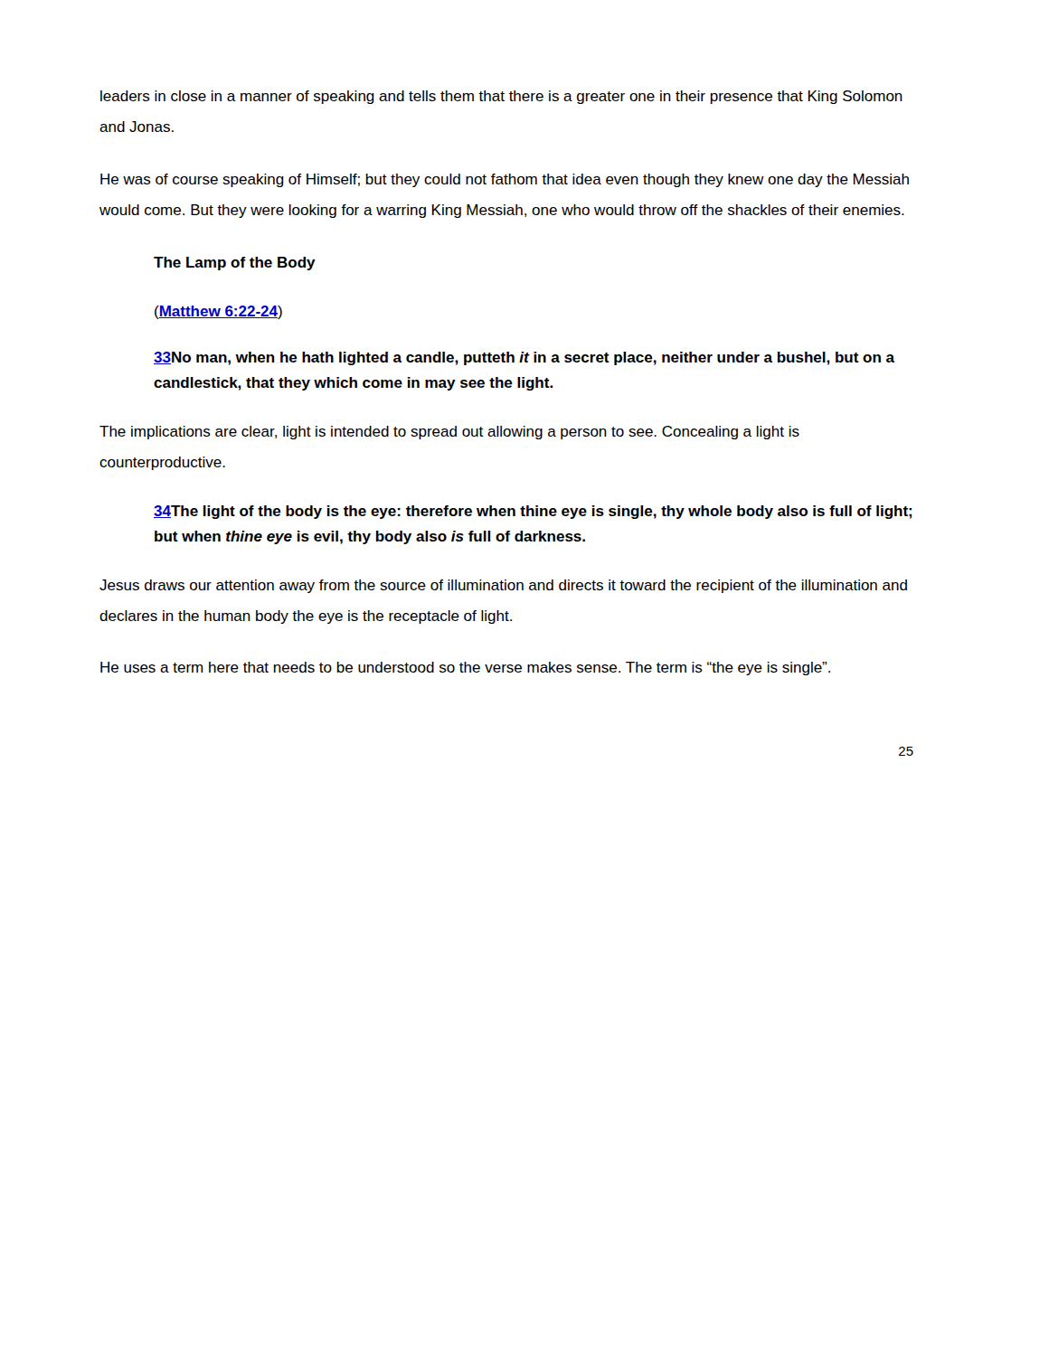leaders in close in a manner of speaking and tells them that there is a greater one in their presence that King Solomon and Jonas.
He was of course speaking of Himself; but they could not fathom that idea even though they knew one day the Messiah would come. But they were looking for a warring King Messiah, one who would throw off the shackles of their enemies.
The Lamp of the Body
(Matthew 6:22-24)
33 No man, when he hath lighted a candle, putteth it in a secret place, neither under a bushel, but on a candlestick, that they which come in may see the light.
The implications are clear, light is intended to spread out allowing a person to see. Concealing a light is counterproductive.
34 The light of the body is the eye: therefore when thine eye is single, thy whole body also is full of light; but when thine eye is evil, thy body also is full of darkness.
Jesus draws our attention away from the source of illumination and directs it toward the recipient of the illumination and declares in the human body the eye is the receptacle of light.
He uses a term here that needs to be understood so the verse makes sense. The term is “the eye is single”.
25